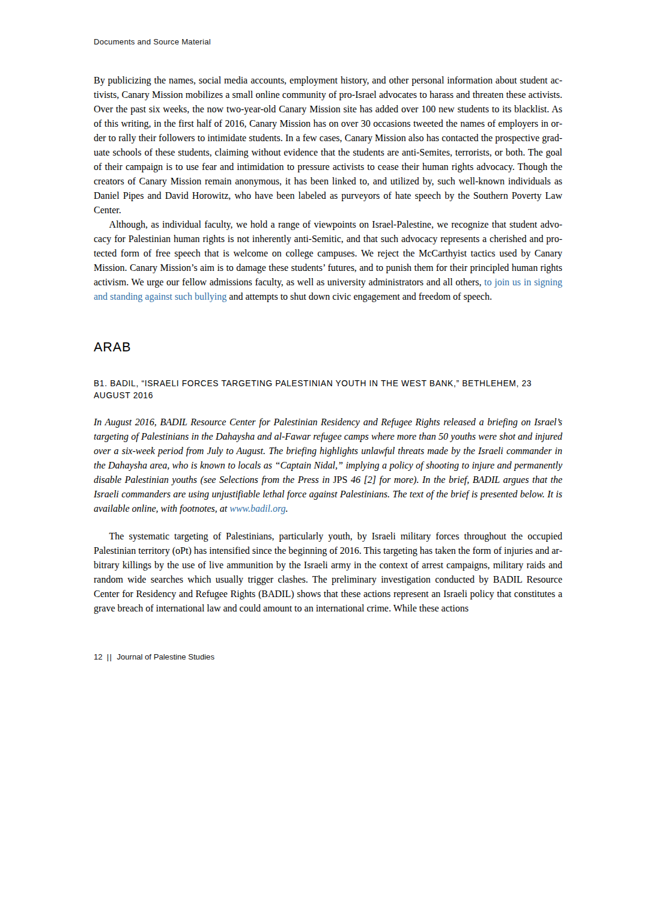Documents and Source Material
By publicizing the names, social media accounts, employment history, and other personal information about student activists, Canary Mission mobilizes a small online community of pro-Israel advocates to harass and threaten these activists. Over the past six weeks, the now two-year-old Canary Mission site has added over 100 new students to its blacklist. As of this writing, in the first half of 2016, Canary Mission has on over 30 occasions tweeted the names of employers in order to rally their followers to intimidate students. In a few cases, Canary Mission also has contacted the prospective graduate schools of these students, claiming without evidence that the students are anti-Semites, terrorists, or both. The goal of their campaign is to use fear and intimidation to pressure activists to cease their human rights advocacy. Though the creators of Canary Mission remain anonymous, it has been linked to, and utilized by, such well-known individuals as Daniel Pipes and David Horowitz, who have been labeled as purveyors of hate speech by the Southern Poverty Law Center.
Although, as individual faculty, we hold a range of viewpoints on Israel-Palestine, we recognize that student advocacy for Palestinian human rights is not inherently anti-Semitic, and that such advocacy represents a cherished and protected form of free speech that is welcome on college campuses. We reject the McCarthyist tactics used by Canary Mission. Canary Mission’s aim is to damage these students’ futures, and to punish them for their principled human rights activism. We urge our fellow admissions faculty, as well as university administrators and all others, to join us in signing and standing against such bullying and attempts to shut down civic engagement and freedom of speech.
ARAB
B1. BADIL, “Israeli Forces Targeting Palestinian Youth in the West Bank,” Bethlehem, 23 August 2016
In August 2016, BADIL Resource Center for Palestinian Residency and Refugee Rights released a briefing on Israel’s targeting of Palestinians in the Dahaysha and al-Fawar refugee camps where more than 50 youths were shot and injured over a six-week period from July to August. The briefing highlights unlawful threats made by the Israeli commander in the Dahaysha area, who is known to locals as “Captain Nidal,” implying a policy of shooting to injure and permanently disable Palestinian youths (see Selections from the Press in JPS 46 [2] for more). In the brief, BADIL argues that the Israeli commanders are using unjustifiable lethal force against Palestinians. The text of the brief is presented below. It is available online, with footnotes, at www.badil.org.
The systematic targeting of Palestinians, particularly youth, by Israeli military forces throughout the occupied Palestinian territory (oPt) has intensified since the beginning of 2016. This targeting has taken the form of injuries and arbitrary killings by the use of live ammunition by the Israeli army in the context of arrest campaigns, military raids and random wide searches which usually trigger clashes. The preliminary investigation conducted by BADIL Resource Center for Residency and Refugee Rights (BADIL) shows that these actions represent an Israeli policy that constitutes a grave breach of international law and could amount to an international crime. While these actions
12||Journal of Palestine Studies